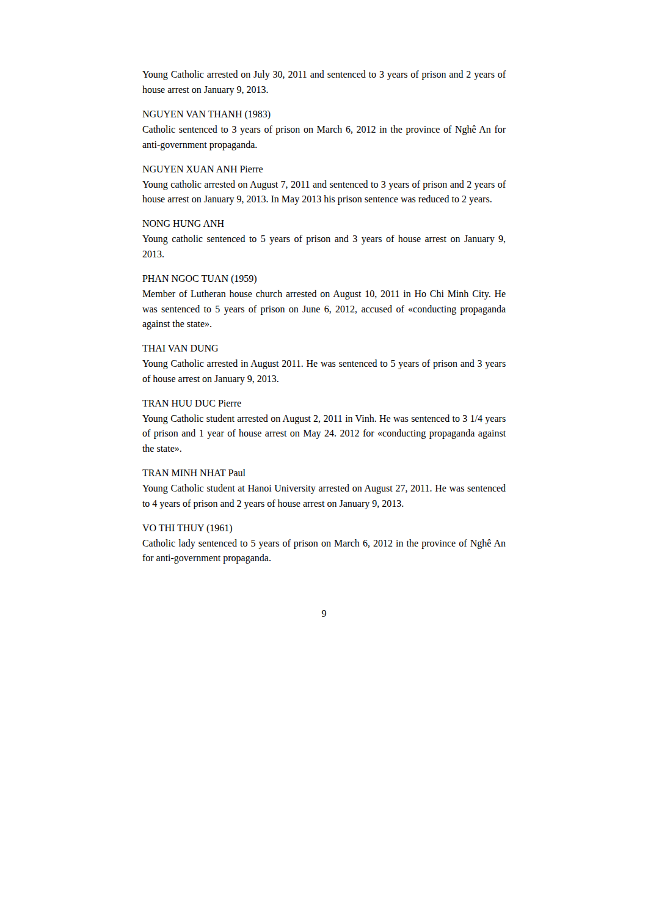Young Catholic arrested on July 30, 2011 and sentenced to 3 years of prison and 2 years of house arrest on January 9, 2013.
NGUYEN VAN THANH (1983)
Catholic sentenced to 3 years of prison on March 6, 2012 in the province of Nghê An for anti-government propaganda.
NGUYEN XUAN ANH Pierre
Young catholic arrested on August 7, 2011 and sentenced to 3 years of prison and 2 years of house arrest on January 9, 2013. In May 2013 his prison sentence was reduced to 2 years.
NONG HUNG ANH
Young catholic sentenced to 5 years of prison and 3 years of house arrest on January 9, 2013.
PHAN NGOC TUAN (1959)
Member of Lutheran house church arrested on August 10, 2011 in Ho Chi Minh City. He was sentenced to 5 years of prison on June 6, 2012, accused of «conducting propaganda against the state».
THAI VAN DUNG
Young Catholic arrested in August 2011. He was sentenced to 5 years of prison and 3 years of house arrest on January 9, 2013.
TRAN HUU DUC Pierre
Young Catholic student arrested on August 2, 2011 in Vinh. He was sentenced to 3 1/4 years of prison and 1 year of house arrest on May 24. 2012 for «conducting propaganda against the state».
TRAN MINH NHAT Paul
Young Catholic student at Hanoi University arrested on August 27, 2011. He was sentenced to 4 years of prison and 2 years of house arrest on January 9, 2013.
VO THI THUY (1961)
Catholic lady sentenced to 5 years of prison on March 6, 2012 in the province of Nghê An for anti-government propaganda.
9